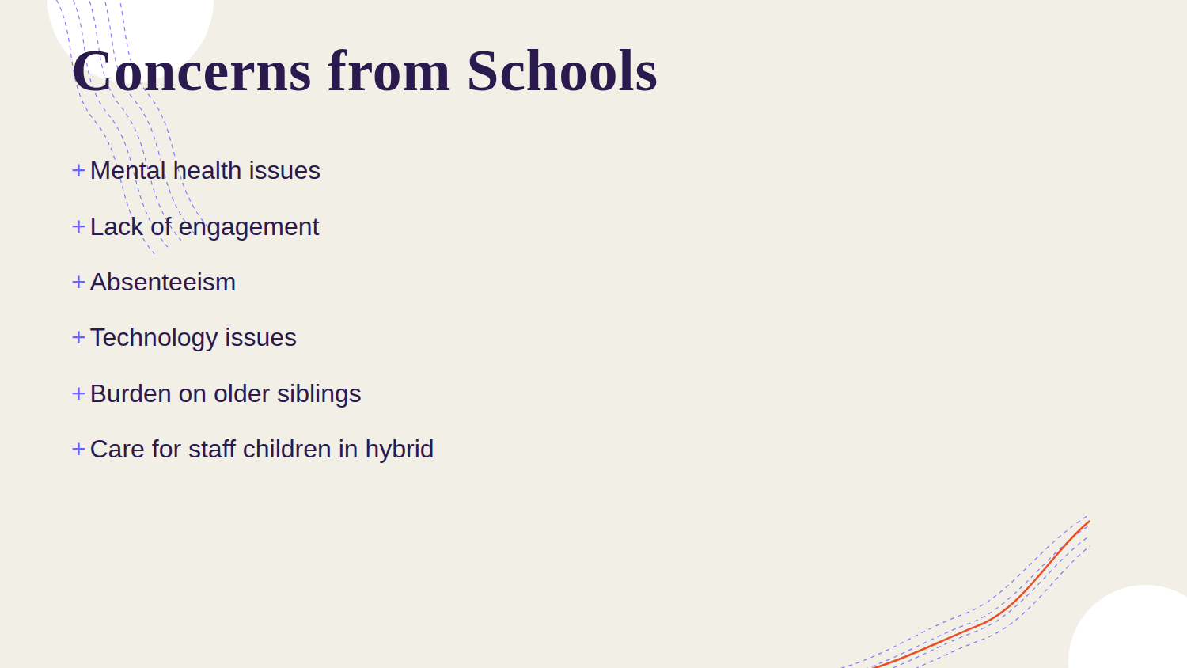Concerns from Schools
Mental health issues
Lack of engagement
Absenteeism
Technology issues
Burden on older siblings
Care for staff children in hybrid